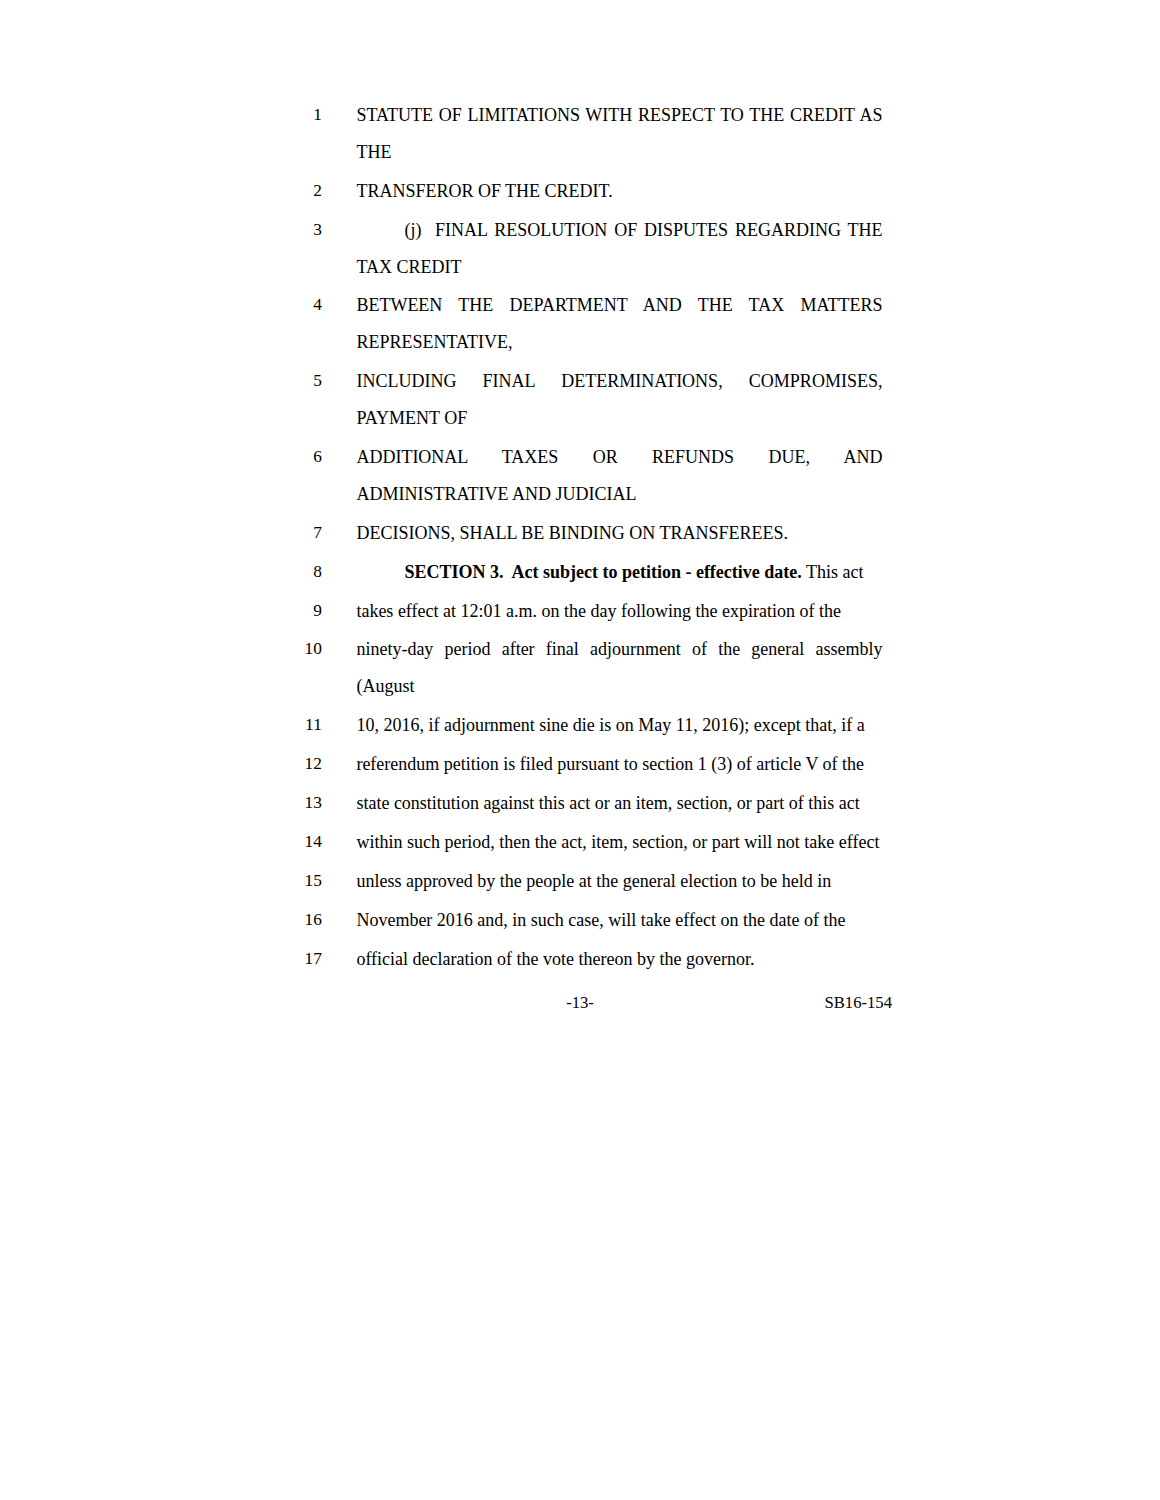| 1 | STATUTE OF LIMITATIONS WITH RESPECT TO THE CREDIT AS THE |
| 2 | TRANSFEROR OF THE CREDIT. |
| 3 | (j) FINAL RESOLUTION OF DISPUTES REGARDING THE TAX CREDIT |
| 4 | BETWEEN THE DEPARTMENT AND THE TAX MATTERS REPRESENTATIVE, |
| 5 | INCLUDING FINAL DETERMINATIONS, COMPROMISES, PAYMENT OF |
| 6 | ADDITIONAL TAXES OR REFUNDS DUE, AND ADMINISTRATIVE AND JUDICIAL |
| 7 | DECISIONS, SHALL BE BINDING ON TRANSFEREES. |
| 8 | SECTION 3. Act subject to petition - effective date. This act |
| 9 | takes effect at 12:01 a.m. on the day following the expiration of the |
| 10 | ninety-day period after final adjournment of the general assembly (August |
| 11 | 10, 2016, if adjournment sine die is on May 11, 2016); except that, if a |
| 12 | referendum petition is filed pursuant to section 1 (3) of article V of the |
| 13 | state constitution against this act or an item, section, or part of this act |
| 14 | within such period, then the act, item, section, or part will not take effect |
| 15 | unless approved by the people at the general election to be held in |
| 16 | November 2016 and, in such case, will take effect on the date of the |
| 17 | official declaration of the vote thereon by the governor. |
-13- SB16-154